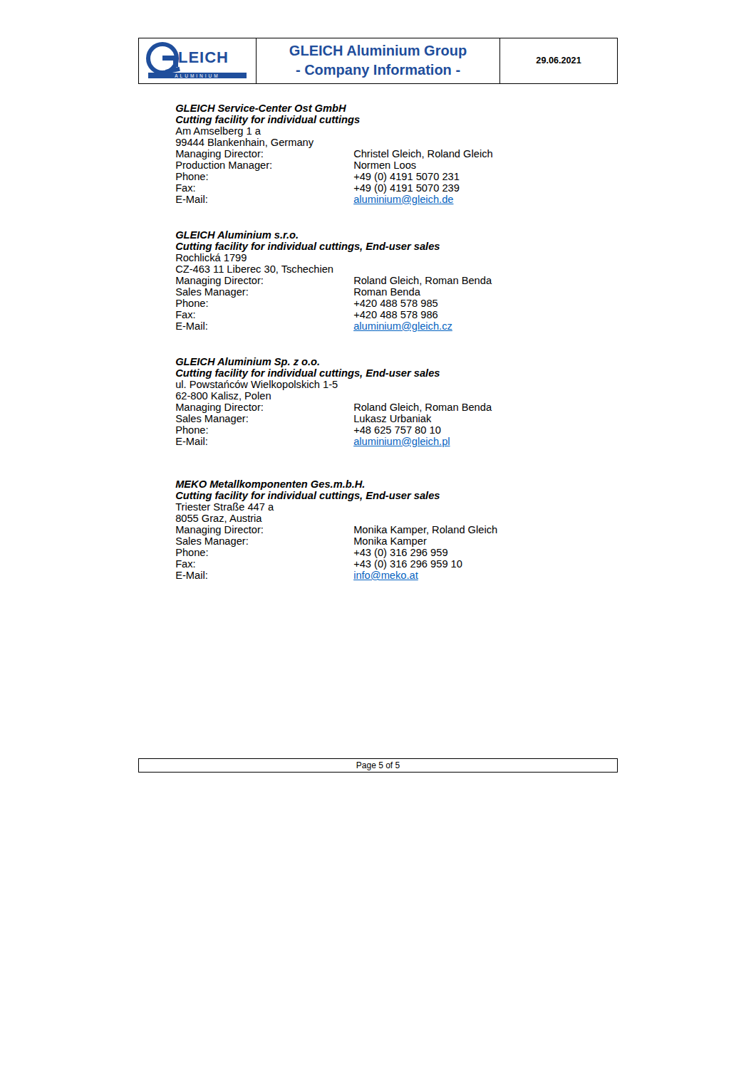| LEICH ALUMINIUM | GLEICH Aluminium Group - Company Information - | 29.06.2021 |
GLEICH Service-Center Ost GmbH
Cutting facility for individual cuttings
Am Amselberg 1 a
99444 Blankenhain, Germany
| Managing Director: | Christel Gleich, Roland Gleich |
| Production Manager: | Normen Loos |
| Phone: | +49 (0) 4191 5070 231 |
| Fax: | +49 (0) 4191 5070 239 |
| E-Mail: | aluminium@gleich.de |
GLEICH Aluminium s.r.o.
Cutting facility for individual cuttings, End-user sales
Rochlická 1799
CZ-463 11 Liberec 30, Tschechien
| Managing Director: | Roland Gleich, Roman Benda |
| Sales Manager: | Roman Benda |
| Phone: | +420 488 578 985 |
| Fax: | +420 488 578 986 |
| E-Mail: | aluminium@gleich.cz |
GLEICH Aluminium Sp. z o.o.
Cutting facility for individual cuttings, End-user sales
ul. Powstańców Wielkopolskich 1-5
62-800 Kalisz, Polen
| Managing Director: | Roland Gleich, Roman Benda |
| Sales Manager: | Lukasz Urbaniak |
| Phone: | +48 625 757 80 10 |
| E-Mail: | aluminium@gleich.pl |
MEKO Metallkomponenten Ges.m.b.H.
Cutting facility for individual cuttings, End-user sales
Triester Straße 447 a
8055 Graz, Austria
| Managing Director: | Monika Kamper, Roland Gleich |
| Sales Manager: | Monika Kamper |
| Phone: | +43 (0) 316 296 959 |
| Fax: | +43 (0) 316 296 959 10 |
| E-Mail: | info@meko.at |
| Page 5 of 5 |